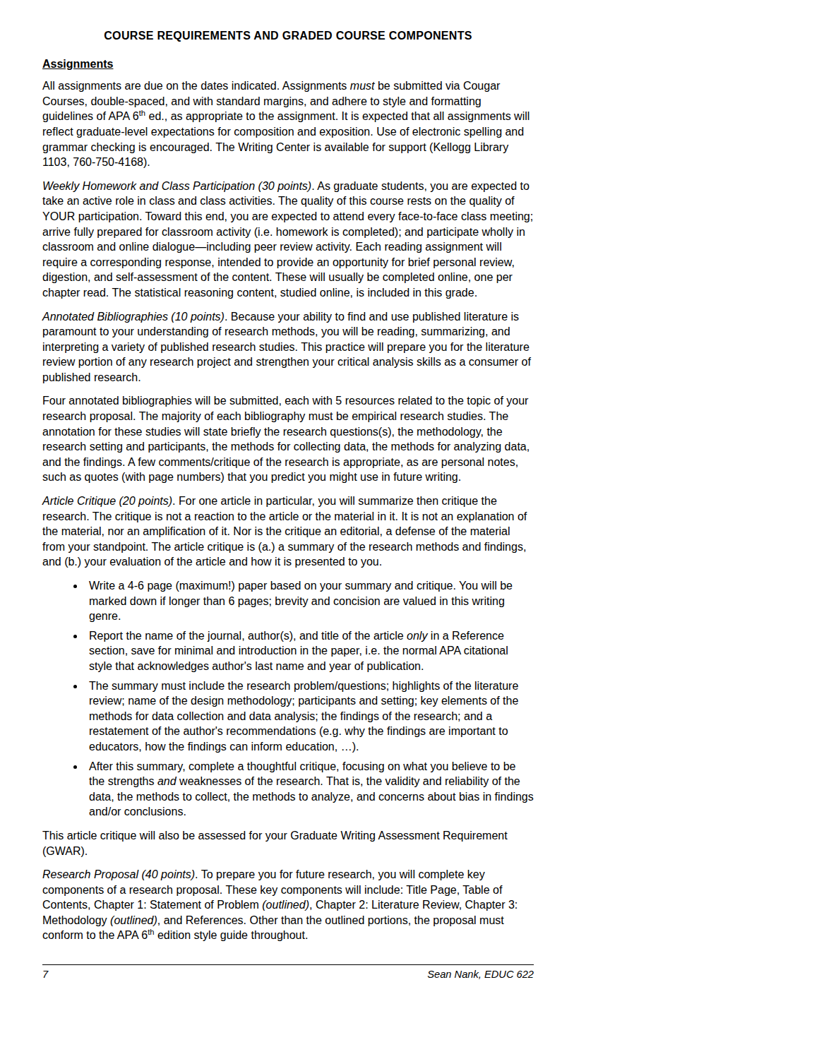COURSE REQUIREMENTS AND GRADED COURSE COMPONENTS
Assignments
All assignments are due on the dates indicated. Assignments must be submitted via Cougar Courses, double-spaced, and with standard margins, and adhere to style and formatting guidelines of APA 6th ed., as appropriate to the assignment. It is expected that all assignments will reflect graduate-level expectations for composition and exposition. Use of electronic spelling and grammar checking is encouraged. The Writing Center is available for support (Kellogg Library 1103, 760-750-4168).
Weekly Homework and Class Participation (30 points). As graduate students, you are expected to take an active role in class and class activities. The quality of this course rests on the quality of YOUR participation. Toward this end, you are expected to attend every face-to-face class meeting; arrive fully prepared for classroom activity (i.e. homework is completed); and participate wholly in classroom and online dialogue—including peer review activity. Each reading assignment will require a corresponding response, intended to provide an opportunity for brief personal review, digestion, and self-assessment of the content. These will usually be completed online, one per chapter read. The statistical reasoning content, studied online, is included in this grade.
Annotated Bibliographies (10 points). Because your ability to find and use published literature is paramount to your understanding of research methods, you will be reading, summarizing, and interpreting a variety of published research studies. This practice will prepare you for the literature review portion of any research project and strengthen your critical analysis skills as a consumer of published research.
Four annotated bibliographies will be submitted, each with 5 resources related to the topic of your research proposal. The majority of each bibliography must be empirical research studies. The annotation for these studies will state briefly the research questions(s), the methodology, the research setting and participants, the methods for collecting data, the methods for analyzing data, and the findings. A few comments/critique of the research is appropriate, as are personal notes, such as quotes (with page numbers) that you predict you might use in future writing.
Article Critique (20 points). For one article in particular, you will summarize then critique the research. The critique is not a reaction to the article or the material in it. It is not an explanation of the material, nor an amplification of it. Nor is the critique an editorial, a defense of the material from your standpoint. The article critique is (a.) a summary of the research methods and findings, and (b.) your evaluation of the article and how it is presented to you.
Write a 4-6 page (maximum!) paper based on your summary and critique. You will be marked down if longer than 6 pages; brevity and concision are valued in this writing genre.
Report the name of the journal, author(s), and title of the article only in a Reference section, save for minimal and introduction in the paper, i.e. the normal APA citational style that acknowledges author's last name and year of publication.
The summary must include the research problem/questions; highlights of the literature review; name of the design methodology; participants and setting; key elements of the methods for data collection and data analysis; the findings of the research; and a restatement of the author's recommendations (e.g. why the findings are important to educators, how the findings can inform education, …).
After this summary, complete a thoughtful critique, focusing on what you believe to be the strengths and weaknesses of the research. That is, the validity and reliability of the data, the methods to collect, the methods to analyze, and concerns about bias in findings and/or conclusions.
This article critique will also be assessed for your Graduate Writing Assessment Requirement (GWAR).
Research Proposal (40 points). To prepare you for future research, you will complete key components of a research proposal. These key components will include: Title Page, Table of Contents, Chapter 1: Statement of Problem (outlined), Chapter 2: Literature Review, Chapter 3: Methodology (outlined), and References. Other than the outlined portions, the proposal must conform to the APA 6th edition style guide throughout.
7 Sean Nank, EDUC 622